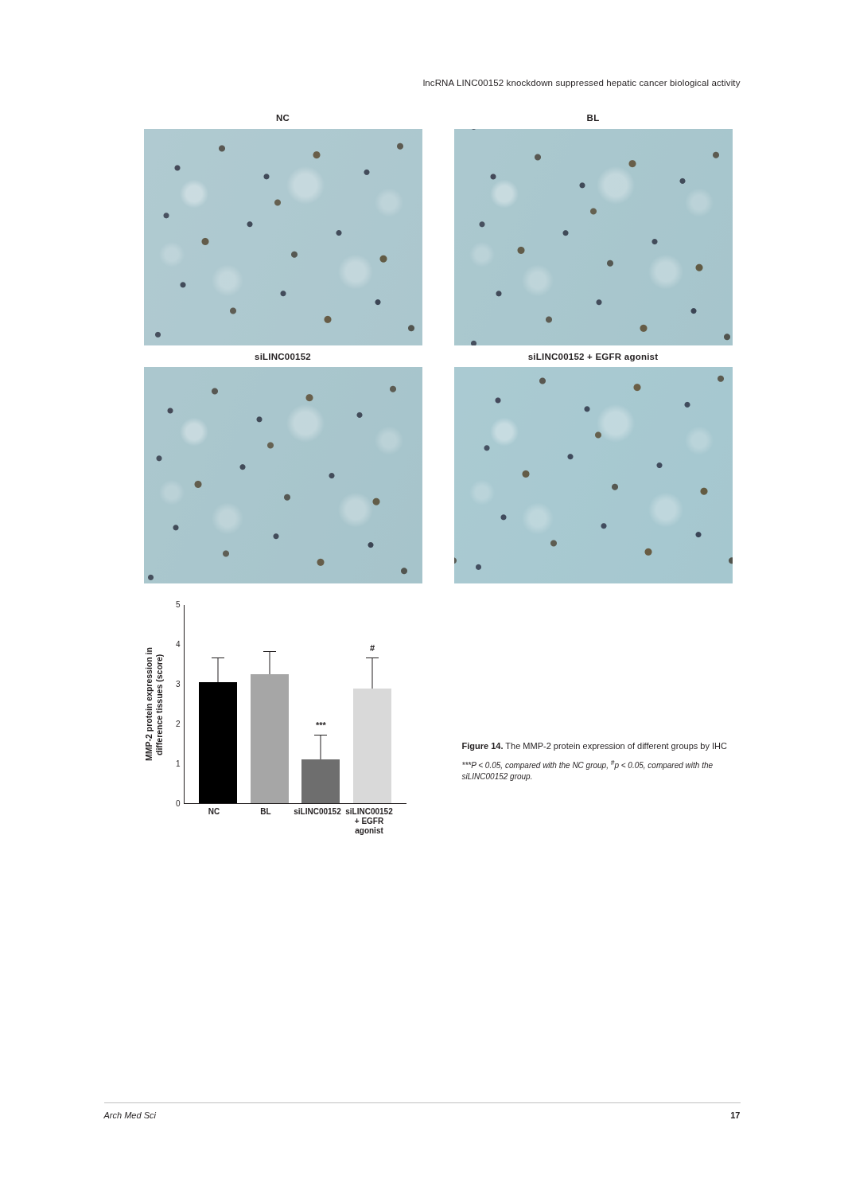lncRNA LINC00152 knockdown suppressed hepatic cancer biological activity
NC
BL
siLINC00152
siLINC00152 + EGFR agonist
MMP-2 protein expression in
difference tissues (score)
5 4 3 2 1 0
***
#
NC
BL
siLINC00152
siLINC00152
+ EGFR agonist
Figure 14. The MMP-2 protein expression of different groups by IHC
***P < 0.05, compared with the NC group, #p < 0.05, compared with the siLINC00152 group.
Arch Med Sci
17